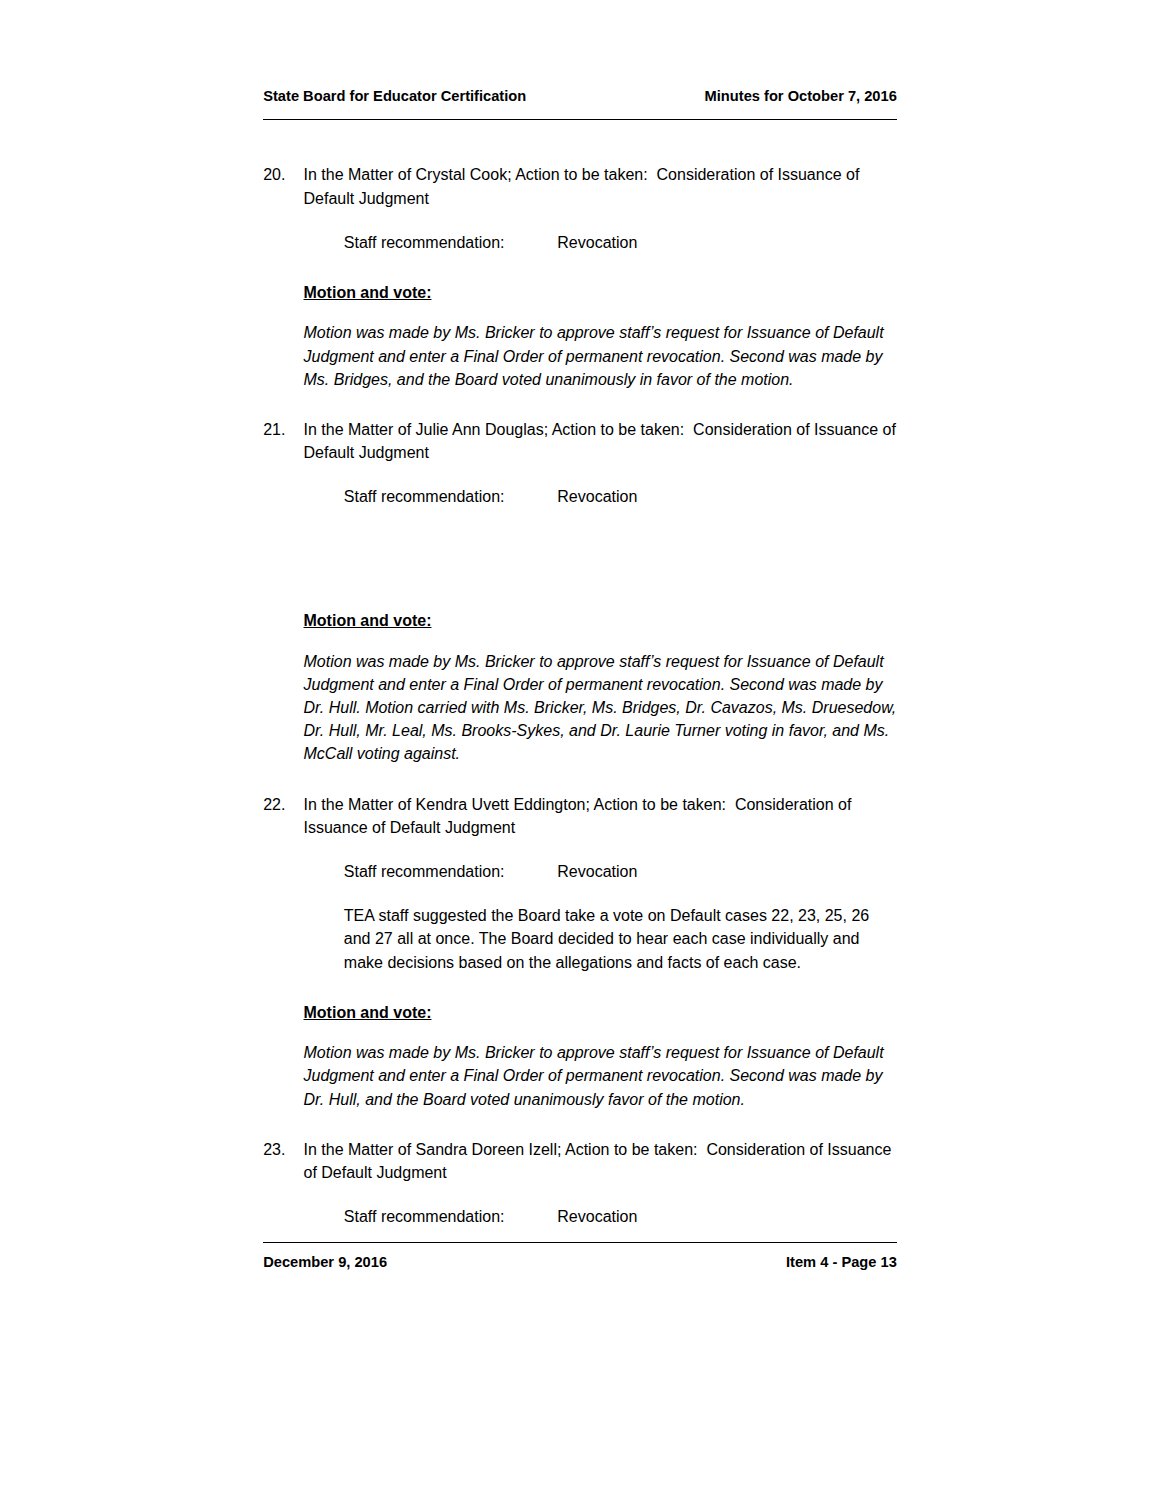State Board for Educator Certification
Minutes for October 7, 2016
20.
In the Matter of Crystal Cook; Action to be taken: Consideration of Issuance of Default Judgment
Staff recommendation: Revocation
Motion and vote:
Motion was made by Ms. Bricker to approve staff’s request for Issuance of Default Judgment and enter a Final Order of permanent revocation. Second was made by Ms. Bridges, and the Board voted unanimously in favor of the motion.
21.
In the Matter of Julie Ann Douglas; Action to be taken: Consideration of Issuance of Default Judgment
Staff recommendation: Revocation
Motion and vote:
Motion was made by Ms. Bricker to approve staff’s request for Issuance of Default Judgment and enter a Final Order of permanent revocation. Second was made by Dr. Hull. Motion carried with Ms. Bricker, Ms. Bridges, Dr. Cavazos, Ms. Druesedow, Dr. Hull, Mr. Leal, Ms. Brooks-Sykes, and Dr. Laurie Turner voting in favor, and Ms. McCall voting against.
22.
In the Matter of Kendra Uvett Eddington; Action to be taken: Consideration of Issuance of Default Judgment
Staff recommendation: Revocation
TEA staff suggested the Board take a vote on Default cases 22, 23, 25, 26 and 27 all at once. The Board decided to hear each case individually and make decisions based on the allegations and facts of each case.
Motion and vote:
Motion was made by Ms. Bricker to approve staff’s request for Issuance of Default Judgment and enter a Final Order of permanent revocation. Second was made by Dr. Hull, and the Board voted unanimously favor of the motion.
23.
In the Matter of Sandra Doreen Izell; Action to be taken: Consideration of Issuance of Default Judgment
Staff recommendation: Revocation
December 9, 2016
Item 4 - Page 13